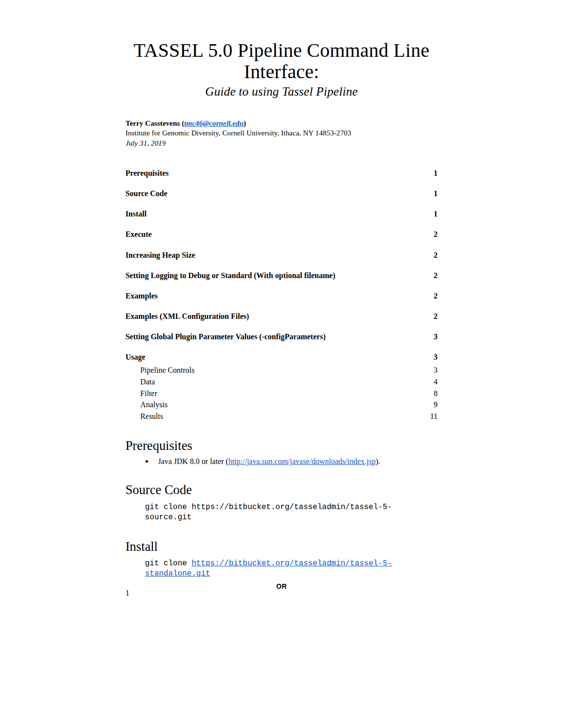TASSEL 5.0 Pipeline Command Line Interface: Guide to using Tassel Pipeline
Terry Casstevens (tmc46@cornell.edu) Institute for Genomic Diversity, Cornell University, Ithaca, NY 14853-2703 July 31, 2019
| Prerequisites | 1 |
| Source Code | 1 |
| Install | 1 |
| Execute | 2 |
| Increasing Heap Size | 2 |
| Setting Logging to Debug or Standard (With optional filename) | 2 |
| Examples | 2 |
| Examples (XML Configuration Files) | 2 |
| Setting Global Plugin Parameter Values (-configParameters) | 3 |
| Usage | 3 |
| Pipeline Controls | 3 |
| Data | 4 |
| Filter | 8 |
| Analysis | 9 |
| Results | 11 |
Prerequisites
Java JDK 8.0 or later (http://java.sun.com/javase/downloads/index.jsp).
Source Code
git clone https://bitbucket.org/tasseladmin/tassel-5-source.git
Install
git clone https://bitbucket.org/tasseladmin/tassel-5-standalone.git
OR
1